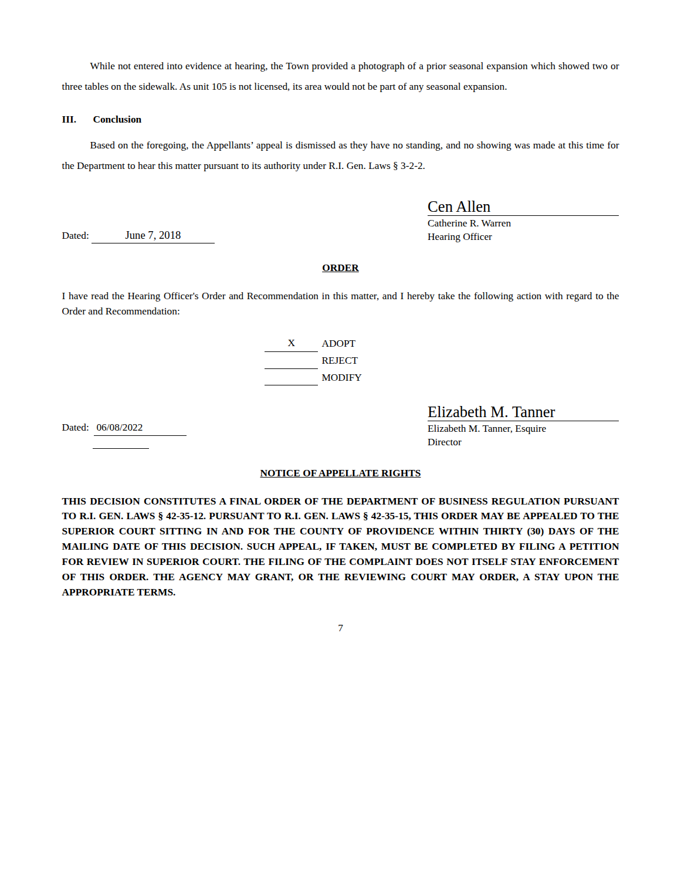While not entered into evidence at hearing, the Town provided a photograph of a prior seasonal expansion which showed two or three tables on the sidewalk. As unit 105 is not licensed, its area would not be part of any seasonal expansion.
III. Conclusion
Based on the foregoing, the Appellants’ appeal is dismissed as they have no standing, and no showing was made at this time for the Department to hear this matter pursuant to its authority under R.I. Gen. Laws § 3-2-2.
Dated: June 7, 2018
Cen Allen Catherine R. Warren Hearing Officer
ORDER
I have read the Hearing Officer's Order and Recommendation in this matter, and I hereby take the following action with regard to the Order and Recommendation:
XADOPT
REJECT
MODIFY
Dated: 06/08/2022
Elizabeth M. Tanner Elizabeth M. Tanner, Esquire Director
NOTICE OF APPELLATE RIGHTS
THIS DECISION CONSTITUTES A FINAL ORDER OF THE DEPARTMENT OF BUSINESS REGULATION PURSUANT TO R.I. GEN. LAWS § 42-35-12. PURSUANT TO R.I. GEN. LAWS § 42-35-15, THIS ORDER MAY BE APPEALED TO THE SUPERIOR COURT SITTING IN AND FOR THE COUNTY OF PROVIDENCE WITHIN THIRTY (30) DAYS OF THE MAILING DATE OF THIS DECISION. SUCH APPEAL, IF TAKEN, MUST BE COMPLETED BY FILING A PETITION FOR REVIEW IN SUPERIOR COURT. THE FILING OF THE COMPLAINT DOES NOT ITSELF STAY ENFORCEMENT OF THIS ORDER. THE AGENCY MAY GRANT, OR THE REVIEWING COURT MAY ORDER, A STAY UPON THE APPROPRIATE TERMS.
7